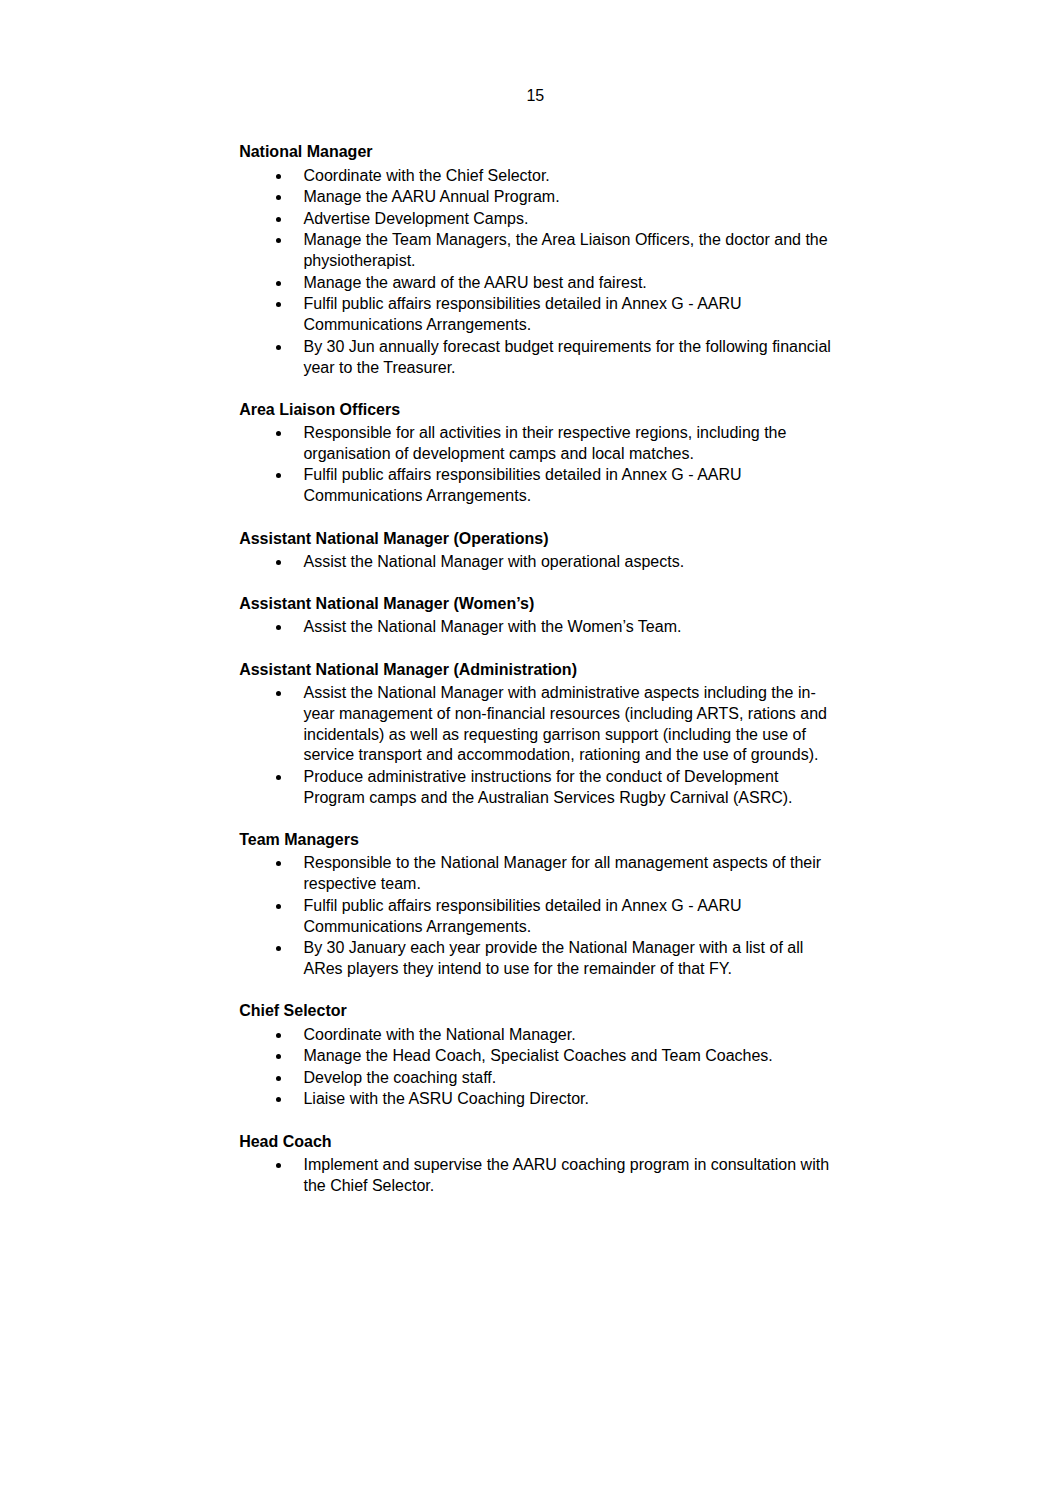15
National Manager
Coordinate with the Chief Selector.
Manage the AARU Annual Program.
Advertise Development Camps.
Manage the Team Managers, the Area Liaison Officers, the doctor and the physiotherapist.
Manage the award of the AARU best and fairest.
Fulfil public affairs responsibilities detailed in Annex G - AARU Communications Arrangements.
By 30 Jun annually forecast budget requirements for the following financial year to the Treasurer.
Area Liaison Officers
Responsible for all activities in their respective regions, including the organisation of development camps and local matches.
Fulfil public affairs responsibilities detailed in Annex G - AARU Communications Arrangements.
Assistant National Manager (Operations)
Assist the National Manager with operational aspects.
Assistant National Manager (Women’s)
Assist the National Manager with the Women’s Team.
Assistant National Manager (Administration)
Assist the National Manager with administrative aspects including the in-year management of non-financial resources (including ARTS, rations and incidentals) as well as requesting garrison support (including the use of service transport and accommodation, rationing and the use of grounds).
Produce administrative instructions for the conduct of Development Program camps and the Australian Services Rugby Carnival (ASRC).
Team Managers
Responsible to the National Manager for all management aspects of their respective team.
Fulfil public affairs responsibilities detailed in Annex G - AARU Communications Arrangements.
By 30 January each year provide the National Manager with a list of all ARes players they intend to use for the remainder of that FY.
Chief Selector
Coordinate with the National Manager.
Manage the Head Coach, Specialist Coaches and Team Coaches.
Develop the coaching staff.
Liaise with the ASRU Coaching Director.
Head Coach
Implement and supervise the AARU coaching program in consultation with the Chief Selector.